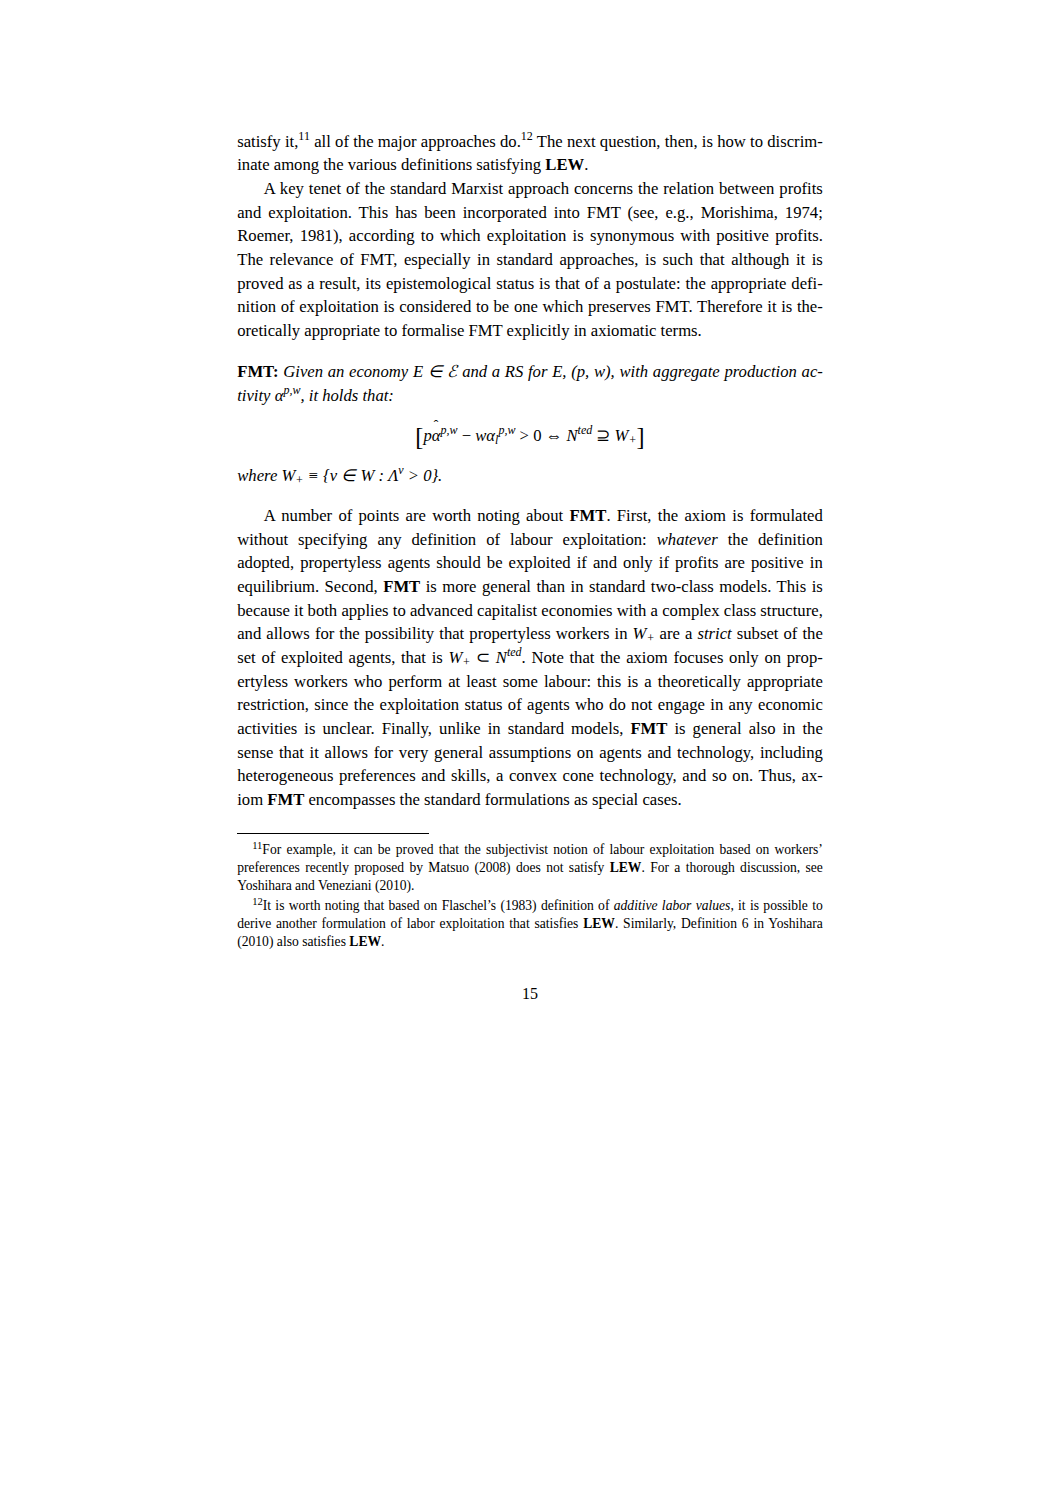satisfy it,11 all of the major approaches do.12 The next question, then, is how to discriminate among the various definitions satisfying LEW.
A key tenet of the standard Marxist approach concerns the relation between profits and exploitation. This has been incorporated into FMT (see, e.g., Morishima, 1974; Roemer, 1981), according to which exploitation is synonymous with positive profits. The relevance of FMT, especially in standard approaches, is such that although it is proved as a result, its epistemological status is that of a postulate: the appropriate definition of exploitation is considered to be one which preserves FMT. Therefore it is theoretically appropriate to formalise FMT explicitly in axiomatic terms.
FMT: Given an economy E ∈ ℰ and a RS for E, (p, w), with aggregate production activity αp,w, it holds that:
[p̂α p,w − wαlp,w > 0 ⇔ Nted ⊇ W+]
where W+ ≡ {ν ∈ W : Λν > 0}.
A number of points are worth noting about FMT. First, the axiom is formulated without specifying any definition of labour exploitation: whatever the definition adopted, propertyless agents should be exploited if and only if profits are positive in equilibrium. Second, FMT is more general than in standard two-class models. This is because it both applies to advanced capitalist economies with a complex class structure, and allows for the possibility that propertyless workers in W+ are a strict subset of the set of exploited agents, that is W+ ⊂ Nted. Note that the axiom focuses only on propertyless workers who perform at least some labour: this is a theoretically appropriate restriction, since the exploitation status of agents who do not engage in any economic activities is unclear. Finally, unlike in standard models, FMT is general also in the sense that it allows for very general assumptions on agents and technology, including heterogeneous preferences and skills, a convex cone technology, and so on. Thus, axiom FMT encompasses the standard formulations as special cases.
11For example, it can be proved that the subjectivist notion of labour exploitation based on workers’ preferences recently proposed by Matsuo (2008) does not satisfy LEW. For a thorough discussion, see Yoshihara and Veneziani (2010).
12It is worth noting that based on Flaschel’s (1983) definition of additive labor values, it is possible to derive another formulation of labor exploitation that satisfies LEW. Similarly, Definition 6 in Yoshihara (2010) also satisfies LEW.
15